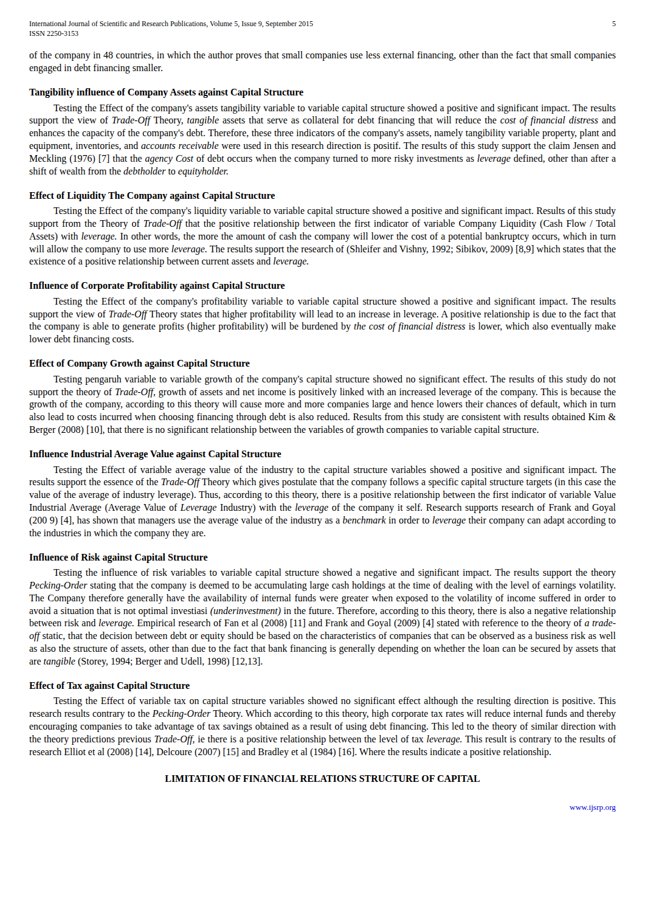International Journal of Scientific and Research Publications, Volume 5, Issue 9, September 2015
ISSN 2250-3153
5
of the company in 48 countries, in which the author proves that small companies use less external financing, other than the fact that small companies engaged in debt financing smaller.
Tangibility influence of Company Assets against Capital Structure
Testing the Effect of the company's assets tangibility variable to variable capital structure showed a positive and significant impact. The results support the view of Trade-Off Theory, tangible assets that serve as collateral for debt financing that will reduce the cost of financial distress and enhances the capacity of the company's debt. Therefore, these three indicators of the company's assets, namely tangibility variable property, plant and equipment, inventories, and accounts receivable were used in this research direction is positif. The results of this study support the claim Jensen and Meckling (1976) [7] that the agency Cost of debt occurs when the company turned to more risky investments as leverage defined, other than after a shift of wealth from the debtholder to equityholder.
Effect of Liquidity The Company against Capital Structure
Testing the Effect of the company's liquidity variable to variable capital structure showed a positive and significant impact. Results of this study support from the Theory of Trade-Off that the positive relationship between the first indicator of variable Company Liquidity (Cash Flow / Total Assets) with leverage. In other words, the more the amount of cash the company will lower the cost of a potential bankruptcy occurs, which in turn will allow the company to use more leverage. The results support the research of (Shleifer and Vishny, 1992; Sibikov, 2009) [8,9] which states that the existence of a positive relationship between current assets and leverage.
Influence of Corporate Profitability against Capital Structure
Testing the Effect of the company's profitability variable to variable capital structure showed a positive and significant impact. The results support the view of Trade-Off Theory states that higher profitability will lead to an increase in leverage. A positive relationship is due to the fact that the company is able to generate profits (higher profitability) will be burdened by the cost of financial distress is lower, which also eventually make lower debt financing costs.
Effect of Company Growth against Capital Structure
Testing pengaruh variable to variable growth of the company's capital structure showed no significant effect. The results of this study do not support the theory of Trade-Off, growth of assets and net income is positively linked with an increased leverage of the company. This is because the growth of the company, according to this theory will cause more and more companies large and hence lowers their chances of default, which in turn also lead to costs incurred when choosing financing through debt is also reduced. Results from this study are consistent with results obtained Kim & Berger (2008) [10], that there is no significant relationship between the variables of growth companies to variable capital structure.
Influence Industrial Average Value against Capital Structure
Testing the Effect of variable average value of the industry to the capital structure variables showed a positive and significant impact. The results support the essence of the Trade-Off Theory which gives postulate that the company follows a specific capital structure targets (in this case the value of the average of industry leverage). Thus, according to this theory, there is a positive relationship between the first indicator of variable Value Industrial Average (Average Value of Leverage Industry) with the leverage of the company it self. Research supports research of Frank and Goyal (200 9) [4], has shown that managers use the average value of the industry as a benchmark in order to leverage their company can adapt according to the industries in which the company they are.
Influence of Risk against Capital Structure
Testing the influence of risk variables to variable capital structure showed a negative and significant impact. The results support the theory Pecking-Order stating that the company is deemed to be accumulating large cash holdings at the time of dealing with the level of earnings volatility. The Company therefore generally have the availability of internal funds were greater when exposed to the volatility of income suffered in order to avoid a situation that is not optimal investiasi (underinvestment) in the future. Therefore, according to this theory, there is also a negative relationship between risk and leverage. Empirical research of Fan et al (2008) [11] and Frank and Goyal (2009) [4] stated with reference to the theory of a trade-off static, that the decision between debt or equity should be based on the characteristics of companies that can be observed as a business risk as well as also the structure of assets, other than due to the fact that bank financing is generally depending on whether the loan can be secured by assets that are tangible (Storey, 1994; Berger and Udell, 1998) [12,13].
Effect of Tax against Capital Structure
Testing the Effect of variable tax on capital structure variables showed no significant effect although the resulting direction is positive. This research results contrary to the Pecking-Order Theory. Which according to this theory, high corporate tax rates will reduce internal funds and thereby encouraging companies to take advantage of tax savings obtained as a result of using debt financing. This led to the theory of similar direction with the theory predictions previous Trade-Off, ie there is a positive relationship between the level of tax leverage. This result is contrary to the results of research Elliot et al (2008) [14], Delcoure (2007) [15] and Bradley et al (1984) [16]. Where the results indicate a positive relationship.
LIMITATION OF FINANCIAL RELATIONS STRUCTURE OF CAPITAL
www.ijsrp.org